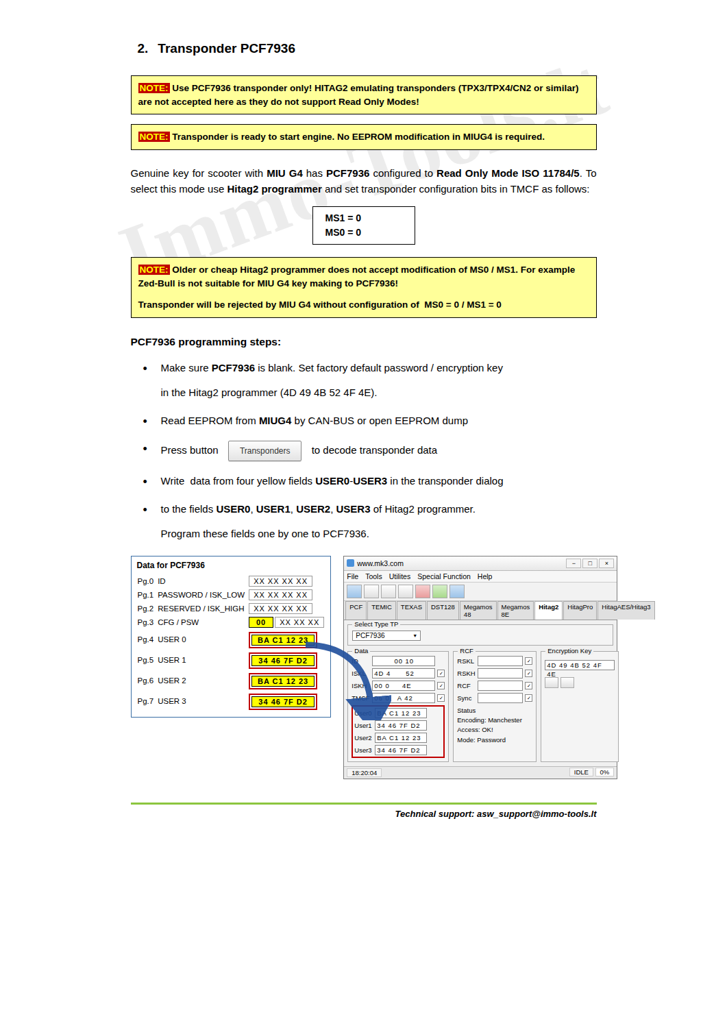Immo-Tools.lt
2. Transponder PCF7936
NOTE: Use PCF7936 transponder only! HITAG2 emulating transponders (TPX3/TPX4/CN2 or similar) are not accepted here as they do not support Read Only Modes!
NOTE: Transponder is ready to start engine. No EEPROM modification in MIUG4 is required.
Genuine key for scooter with MIU G4 has PCF7936 configured to Read Only Mode ISO 11784/5. To select this mode use Hitag2 programmer and set transponder configuration bits in TMCF as follows:
MS1 = 0
MS0 = 0
NOTE: Older or cheap Hitag2 programmer does not accept modification of MS0 / MS1. For example Zed-Bull is not suitable for MIU G4 key making to PCF7936!
Transponder will be rejected by MIU G4 without configuration of MS0 = 0 / MS1 = 0
PCF7936 programming steps:
Make sure PCF7936 is blank. Set factory default password / encryption key in the Hitag2 programmer (4D 49 4B 52 4F 4E).
Read EEPROM from MIUG4 by CAN-BUS or open EEPROM dump
Press button Transponders to decode transponder data
Write data from four yellow fields USER0-USER3 in the transponder dialog
to the fields USER0, USER1, USER2, USER3 of Hitag2 programmer. Program these fields one by one to PCF7936.
Data for PCF7936
| Pg.0 | ID | XX XX XX XX |
| Pg.1 | PASSWORD / ISK_LOW | XX XX XX XX |
| Pg.2 | RESERVED / ISK_HIGH | XX XX XX XX |
| Pg.3 | CFG / PSW | 00 XX XX XX |
| Pg.4 | USER 0 | BA C1 12 23 |
| Pg.5 | USER 1 | 34 46 7F D2 |
| Pg.6 | USER 2 | BA C1 12 23 |
| Pg.7 | USER 3 | 34 46 7F D2 |
www.mk3.com
−□×
File Tools Utilites Special Function Help
PCF
TEMIC
TEXAS
DST128
Megamos 48
Megamos 8E
Hitag2
HitagPro
HitagAES/Hitag3
Select Type TP
PCF7936 ▼
Data
ID 00 10
ISKL 4D 4 52✓
ISKH 00 0 4E✓
TMCF 06 0 A 42✓
User0 BA C1 12 23
User134 46 7F D2
User2 BA C1 12 23
User334 46 7F D2
RCF
RSKL ✓
RSKH ✓
RCF ✓
Sync ✓
Status
Encoding: Manchester
Access: OK!
Mode: Password
Encryption Key
4D 49 4B 52 4F 4E
18:20:04 IDLE 0%
Technical support: asw_support@immo-tools.lt